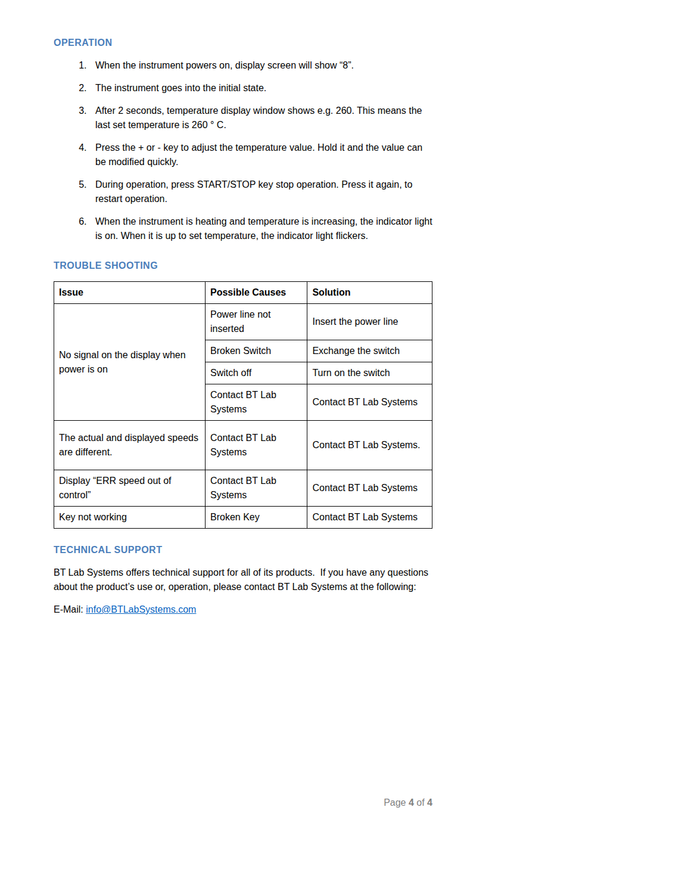Operation
When the instrument powers on, display screen will show “8”.
The instrument goes into the initial state.
After 2 seconds, temperature display window shows e.g. 260. This means the last set temperature is 260 ° C.
Press the + or - key to adjust the temperature value. Hold it and the value can be modified quickly.
During operation, press START/STOP key stop operation. Press it again, to restart operation.
When the instrument is heating and temperature is increasing, the indicator light is on. When it is up to set temperature, the indicator light flickers.
Trouble Shooting
| Issue | Possible Causes | Solution |
| --- | --- | --- |
| No signal on the display when power is on | Power line not inserted | Insert the power line |
| Broken Switch | Exchange the switch |
| Switch off | Turn on the switch |
| Contact BT Lab Systems | Contact BT Lab Systems |
| The actual and displayed speeds are different. | Contact BT Lab Systems | Contact BT Lab Systems. |
| Display “ERR speed out of control” | Contact BT Lab Systems | Contact BT Lab Systems |
| Key not working | Broken Key | Contact BT Lab Systems |
Technical Support
BT Lab Systems offers technical support for all of its products. If you have any questions about the product’s use or, operation, please contact BT Lab Systems at the following:
E-Mail: info@BTLabSystems.com
Page 4 of 4